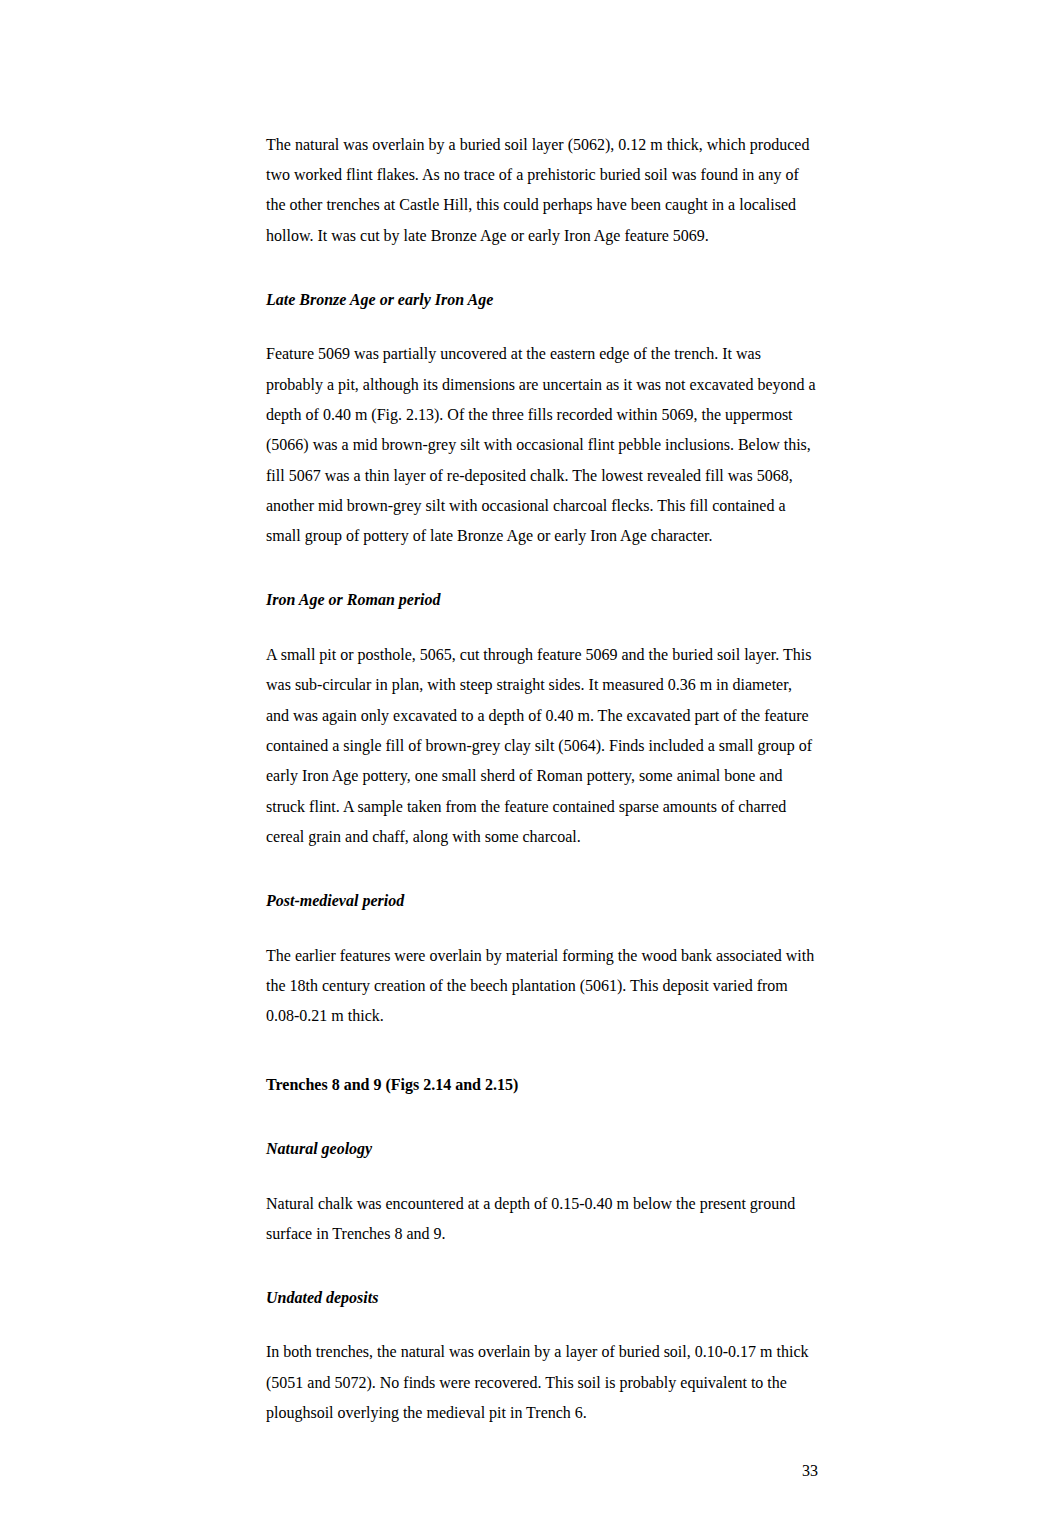The natural was overlain by a buried soil layer (5062), 0.12 m thick, which produced two worked flint flakes. As no trace of a prehistoric buried soil was found in any of the other trenches at Castle Hill, this could perhaps have been caught in a localised hollow. It was cut by late Bronze Age or early Iron Age feature 5069.
Late Bronze Age or early Iron Age
Feature 5069 was partially uncovered at the eastern edge of the trench. It was probably a pit, although its dimensions are uncertain as it was not excavated beyond a depth of 0.40 m (Fig. 2.13). Of the three fills recorded within 5069, the uppermost (5066) was a mid brown-grey silt with occasional flint pebble inclusions. Below this, fill 5067 was a thin layer of re-deposited chalk. The lowest revealed fill was 5068, another mid brown-grey silt with occasional charcoal flecks. This fill contained a small group of pottery of late Bronze Age or early Iron Age character.
Iron Age or Roman period
A small pit or posthole, 5065, cut through feature 5069 and the buried soil layer. This was sub-circular in plan, with steep straight sides. It measured 0.36 m in diameter, and was again only excavated to a depth of 0.40 m. The excavated part of the feature contained a single fill of brown-grey clay silt (5064). Finds included a small group of early Iron Age pottery, one small sherd of Roman pottery, some animal bone and struck flint. A sample taken from the feature contained sparse amounts of charred cereal grain and chaff, along with some charcoal.
Post-medieval period
The earlier features were overlain by material forming the wood bank associated with the 18th century creation of the beech plantation (5061). This deposit varied from 0.08-0.21 m thick.
Trenches 8 and 9 (Figs 2.14 and 2.15)
Natural geology
Natural chalk was encountered at a depth of 0.15-0.40 m below the present ground surface in Trenches 8 and 9.
Undated deposits
In both trenches, the natural was overlain by a layer of buried soil, 0.10-0.17 m thick (5051 and 5072). No finds were recovered. This soil is probably equivalent to the ploughsoil overlying the medieval pit in Trench 6.
33